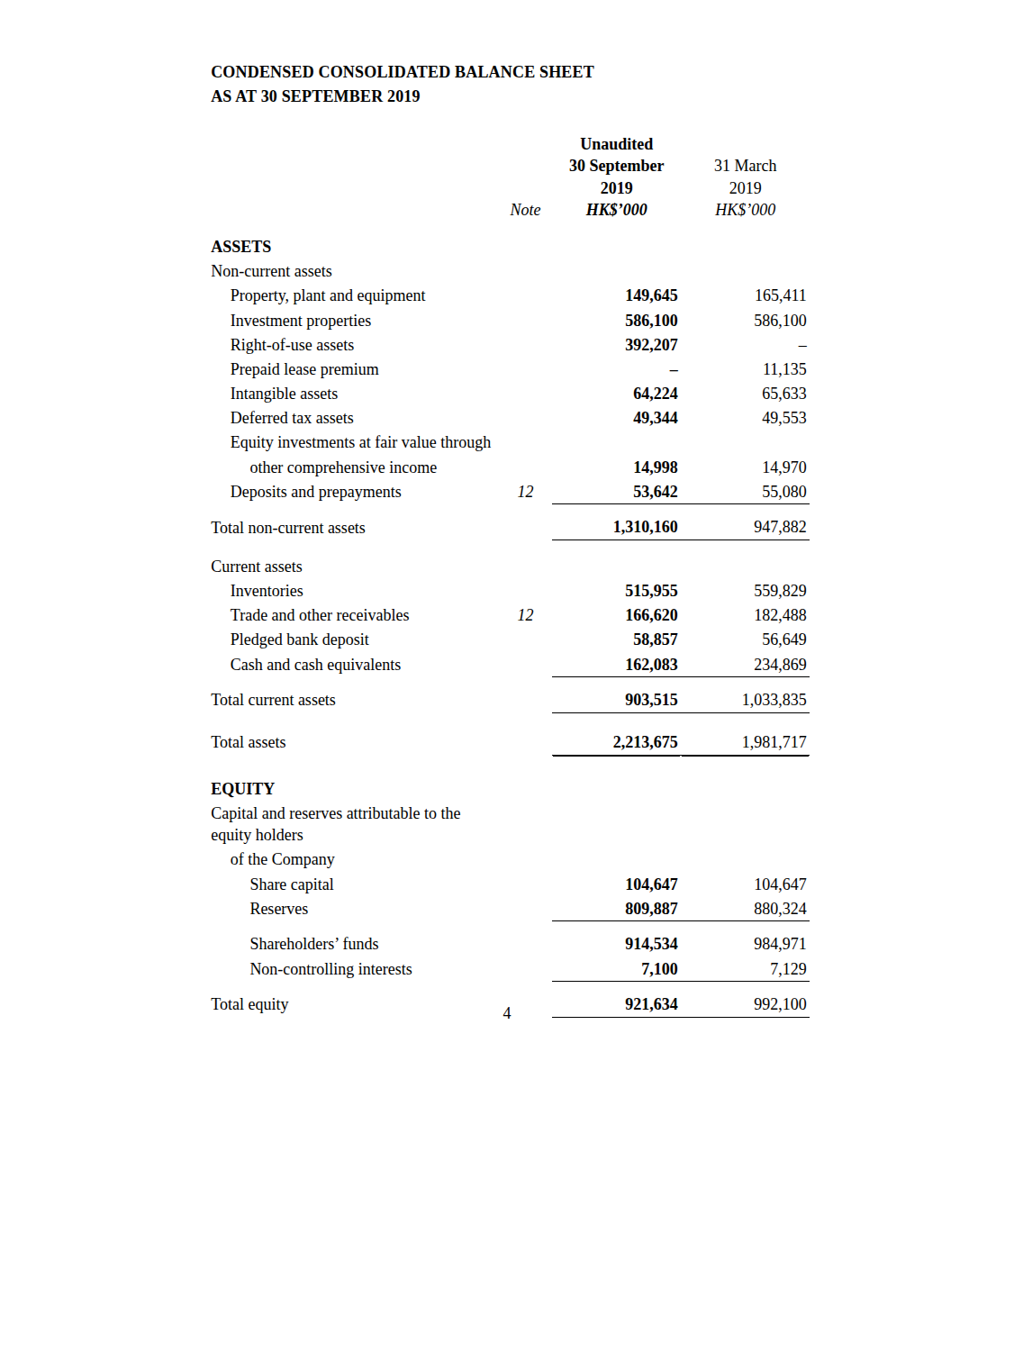CONDENSED CONSOLIDATED BALANCE SHEET
AS AT 30 SEPTEMBER 2019
| | | Unaudited | |
| | | 30 September | 31 March |
| | | 2019 | 2019 |
| | Note | HK$’000 | HK$’000 |
| ASSETS | | | |
| Non-current assets | | | |
| Property, plant and equipment | | 149,645 | 165,411 |
| Investment properties | | 586,100 | 586,100 |
| Right-of-use assets | | 392,207 | – |
| Prepaid lease premium | | – | 11,135 |
| Intangible assets | | 64,224 | 65,633 |
| Deferred tax assets | | 49,344 | 49,553 |
| Equity investments at fair value through | | | |
| other comprehensive income | | 14,998 | 14,970 |
| Deposits and prepayments | 12 | 53,642 | 55,080 |
| Total non-current assets | | 1,310,160 | 947,882 |
| Current assets | | | |
| Inventories | | 515,955 | 559,829 |
| Trade and other receivables | 12 | 166,620 | 182,488 |
| Pledged bank deposit | | 58,857 | 56,649 |
| Cash and cash equivalents | | 162,083 | 234,869 |
| Total current assets | | 903,515 | 1,033,835 |
| Total assets | | 2,213,675 | 1,981,717 |
| EQUITY | | | |
| Capital and reserves attributable to the equity holders | | | |
| of the Company | | | |
| Share capital | | 104,647 | 104,647 |
| Reserves | | 809,887 | 880,324 |
| Shareholders’ funds | | 914,534 | 984,971 |
| Non-controlling interests | | 7,100 | 7,129 |
| Total equity | | 921,634 | 992,100 |
4